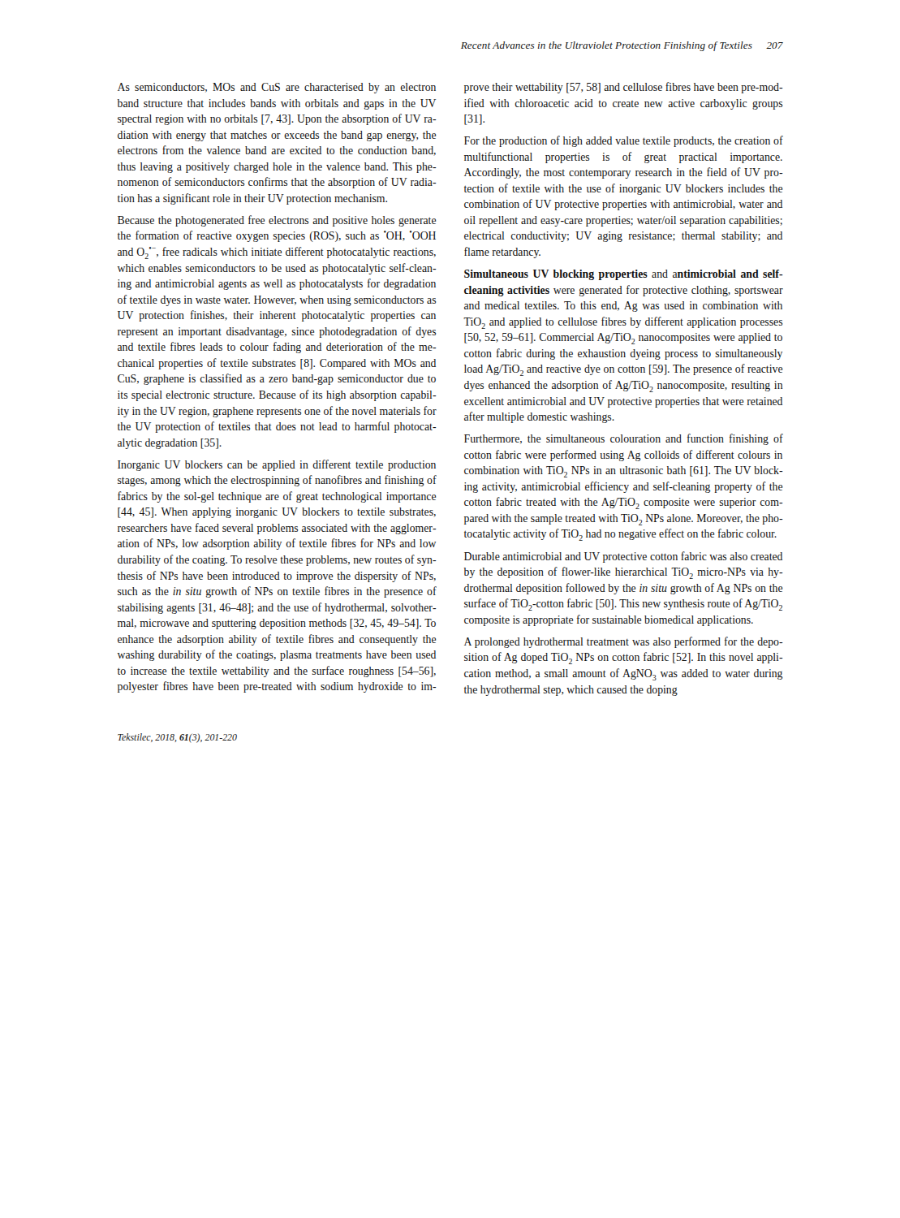Recent Advances in the Ultraviolet Protection Finishing of Textiles 207
As semiconductors, MOs and CuS are characterised by an electron band structure that includes bands with orbitals and gaps in the UV spectral region with no orbitals [7, 43]. Upon the absorption of UV radiation with energy that matches or exceeds the band gap energy, the electrons from the valence band are excited to the conduction band, thus leaving a positively charged hole in the valence band. This phenomenon of semiconductors confirms that the absorption of UV radiation has a significant role in their UV protection mechanism.
Because the photogenerated free electrons and positive holes generate the formation of reactive oxygen species (ROS), such as •OH, •OOH and O2•−, free radicals which initiate different photocatalytic reactions, which enables semiconductors to be used as photocatalytic self-cleaning and antimicrobial agents as well as photocatalysts for degradation of textile dyes in waste water. However, when using semiconductors as UV protection finishes, their inherent photocatalytic properties can represent an important disadvantage, since photodegradation of dyes and textile fibres leads to colour fading and deterioration of the mechanical properties of textile substrates [8]. Compared with MOs and CuS, graphene is classified as a zero band-gap semiconductor due to its special electronic structure. Because of its high absorption capability in the UV region, graphene represents one of the novel materials for the UV protection of textiles that does not lead to harmful photocatalytic degradation [35].
Inorganic UV blockers can be applied in different textile production stages, among which the electrospinning of nanofibres and finishing of fabrics by the sol-gel technique are of great technological importance [44, 45]. When applying inorganic UV blockers to textile substrates, researchers have faced several problems associated with the agglomeration of NPs, low adsorption ability of textile fibres for NPs and low durability of the coating. To resolve these problems, new routes of synthesis of NPs have been introduced to improve the dispersity of NPs, such as the in situ growth of NPs on textile fibres in the presence of stabilising agents [31, 46‒48]; and the use of hydrothermal, solvothermal, microwave and sputtering deposition methods [32, 45, 49‒54]. To enhance the adsorption ability of textile fibres and consequently the washing durability of the coatings, plasma treatments have been used to increase the textile wettability and the surface roughness [54‒56], polyester fibres have been pre-treated with sodium hydroxide to improve their wettability [57, 58] and cellulose fibres have been pre-modified with chloroacetic acid to create new active carboxylic groups [31].
For the production of high added value textile products, the creation of multifunctional properties is of great practical importance. Accordingly, the most contemporary research in the field of UV protection of textile with the use of inorganic UV blockers includes the combination of UV protective properties with antimicrobial, water and oil repellent and easy-care properties; water/oil separation capabilities; electrical conductivity; UV aging resistance; thermal stability; and flame retardancy.
Simultaneous UV blocking properties and antimicrobial and self-cleaning activities were generated for protective clothing, sportswear and medical textiles. To this end, Ag was used in combination with TiO2 and applied to cellulose fibres by different application processes [50, 52, 59‒61]. Commercial Ag/TiO2 nanocomposites were applied to cotton fabric during the exhaustion dyeing process to simultaneously load Ag/TiO2 and reactive dye on cotton [59]. The presence of reactive dyes enhanced the adsorption of Ag/TiO2 nanocomposite, resulting in excellent antimicrobial and UV protective properties that were retained after multiple domestic washings.
Furthermore, the simultaneous colouration and function finishing of cotton fabric were performed using Ag colloids of different colours in combination with TiO2 NPs in an ultrasonic bath [61]. The UV blocking activity, antimicrobial efficiency and self-cleaning property of the cotton fabric treated with the Ag/TiO2 composite were superior compared with the sample treated with TiO2 NPs alone. Moreover, the photocatalytic activity of TiO2 had no negative effect on the fabric colour.
Durable antimicrobial and UV protective cotton fabric was also created by the deposition of flower-like hierarchical TiO2 micro-NPs via hydrothermal deposition followed by the in situ growth of Ag NPs on the surface of TiO2-cotton fabric [50]. This new synthesis route of Ag/TiO2 composite is appropriate for sustainable biomedical applications.
A prolonged hydrothermal treatment was also performed for the deposition of Ag doped TiO2 NPs on cotton fabric [52]. In this novel application method, a small amount of AgNO3 was added to water during the hydrothermal step, which caused the doping
Tekstilec, 2018, 61(3), 201-220